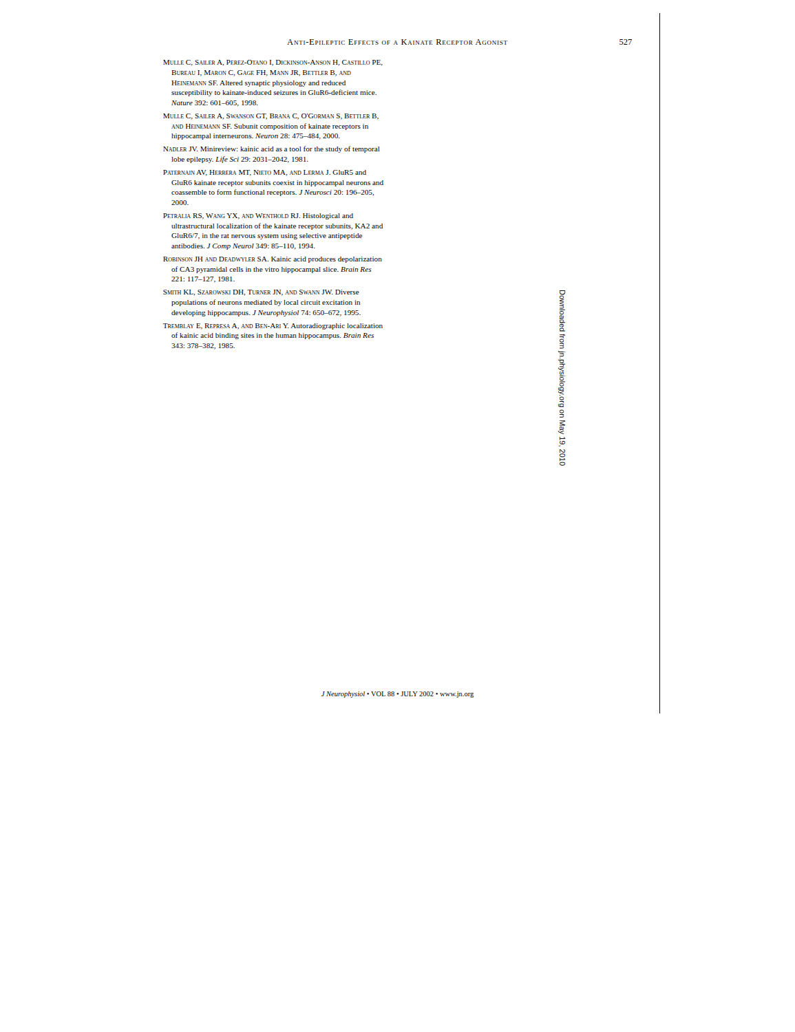Anti-Epileptic Effects of a Kainate Receptor Agonist
527
Mulle C, Sailer A, Perez-Otano I, Dickinson-Anson H, Castillo PE, Bureau I, Maron C, Gage FH, Mann JR, Bettler B, and Heinemann SF. Altered synaptic physiology and reduced susceptibility to kainate-induced seizures in GluR6-deficient mice. Nature 392: 601–605, 1998.
Mulle C, Sailer A, Swanson GT, Brana C, O'Gorman S, Bettler B, and Heinemann SF. Subunit composition of kainate receptors in hippocampal interneurons. Neuron 28: 475–484, 2000.
Nadler JV. Minireview: kainic acid as a tool for the study of temporal lobe epilepsy. Life Sci 29: 2031–2042, 1981.
Paternain AV, Herrera MT, Nieto MA, and Lerma J. GluR5 and GluR6 kainate receptor subunits coexist in hippocampal neurons and coassemble to form functional receptors. J Neurosci 20: 196–205, 2000.
Petralia RS, Wang YX, and Wenthold RJ. Histological and ultrastructural localization of the kainate receptor subunits, KA2 and GluR6/7, in the rat nervous system using selective antipeptide antibodies. J Comp Neurol 349: 85–110, 1994.
Robinson JH and Deadwyler SA. Kainic acid produces depolarization of CA3 pyramidal cells in the vitro hippocampal slice. Brain Res 221: 117–127, 1981.
Smith KL, Szarowski DH, Turner JN, and Swann JW. Diverse populations of neurons mediated by local circuit excitation in developing hippocampus. J Neurophysiol 74: 650–672, 1995.
Tremblay E, Represa A, and Ben-Ari Y. Autoradiographic localization of kainic acid binding sites in the human hippocampus. Brain Res 343: 378–382, 1985.
Downloaded from jn.physiology.org on May 19, 2010
J Neurophysiol • VOL 88 • JULY 2002 • www.jn.org